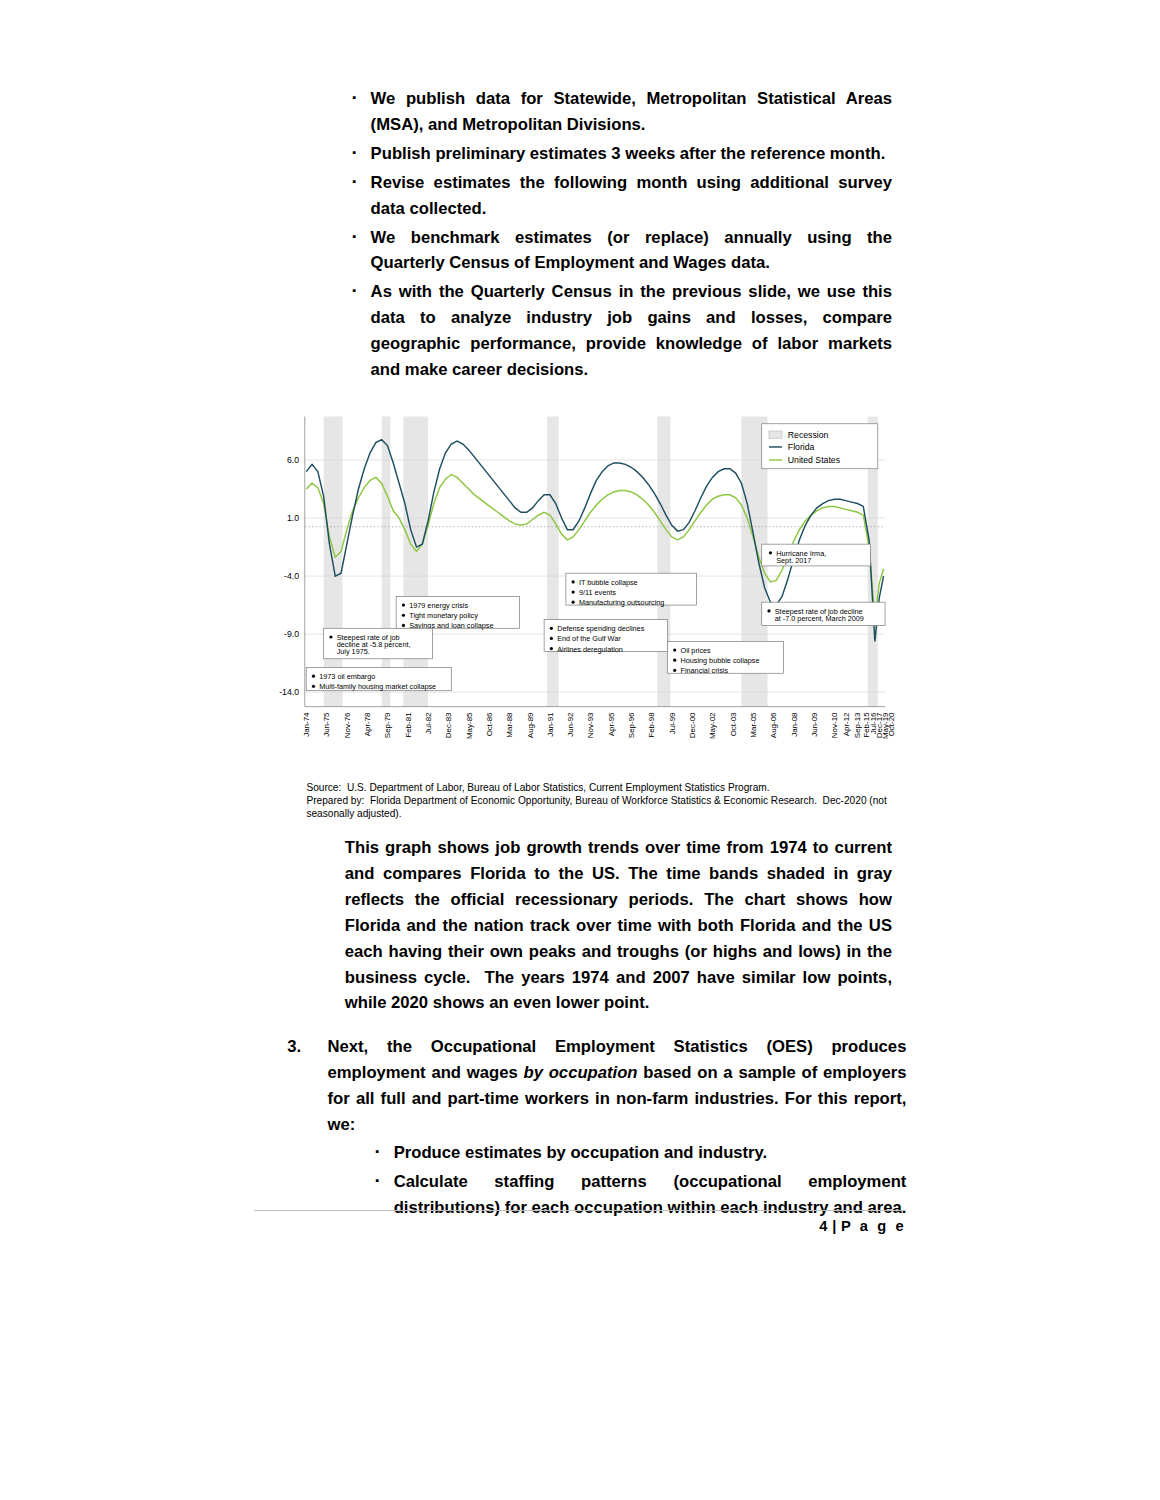We publish data for Statewide, Metropolitan Statistical Areas (MSA), and Metropolitan Divisions.
Publish preliminary estimates 3 weeks after the reference month.
Revise estimates the following month using additional survey data collected.
We benchmark estimates (or replace) annually using the Quarterly Census of Employment and Wages data.
As with the Quarterly Census in the previous slide, we use this data to analyze industry job gains and losses, compare geographic performance, provide knowledge of labor markets and make career decisions.
6.0 1.0 -4.0 -9.0 -14.0 Recession Florida United States Hurricane Irma, Sept. 2017 IT bubble collapse 9/11 events Manufacturing outsourcing 1979 energy crisis Tight monetary policy Savings and loan collapse Steepest rate of job decline at -7.0 percent, March 2009 Defense spending declines End of the Gulf War Airlines deregulation Steepest rate of job decline at -5.8 percent, July 1975. Oil prices Housing bubble collapse Financial crisis 1973 oil embargo Multi-family housing market collapse Jan-74 Jun-75 Nov-76 Apr-78 Sep-79 Feb-81 Jul-82 Dec-83 May-85 Oct-86 Mar-88 Aug-89 Jan-91 Jun-92 Nov-93 Apr-95 Sep-96 Feb-98 Jul-99 Dec-00 May-02 Oct-03 Mar-05 Aug-06 Jan-08 Jun-09 Nov-10 Apr-12 Sep-13 Feb-15 Jul-16 Dec-17 May-19 Oct-20
Source: U.S. Department of Labor, Bureau of Labor Statistics, Current Employment Statistics Program.
Prepared by: Florida Department of Economic Opportunity, Bureau of Workforce Statistics & Economic Research. Dec-2020 (not seasonally adjusted).
This graph shows job growth trends over time from 1974 to current and compares Florida to the US. The time bands shaded in gray reflects the official recessionary periods. The chart shows how Florida and the nation track over time with both Florida and the US each having their own peaks and troughs (or highs and lows) in the business cycle. The years 1974 and 2007 have similar low points, while 2020 shows an even lower point.
3.
Next, the Occupational Employment Statistics (OES) produces employment and wages by occupation based on a sample of employers for all full and part-time workers in non-farm industries. For this report, we:
Produce estimates by occupation and industry.
Calculate staffing patterns (occupational employment distributions) for each occupation within each industry and area.
4 | P a g e